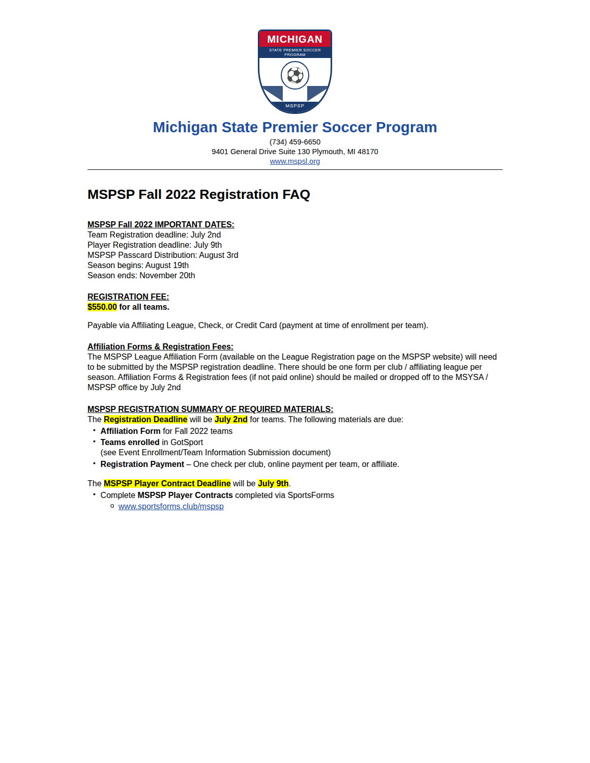MICHIGAN
State Premier Soccer Program
⚽
MSPSP
Michigan State Premier Soccer Program
(734) 459-6650
9401 General Drive Suite 130 Plymouth, MI 48170
www.mspsl.org
MSPSP Fall 2022 Registration FAQ
MSPSP Fall 2022 IMPORTANT DATES:
Team Registration deadline: July 2nd
Player Registration deadline: July 9th
MSPSP Passcard Distribution: August 3rd
Season begins: August 19th
Season ends: November 20th
REGISTRATION FEE:
$550.00 for all teams.
Payable via Affiliating League, Check, or Credit Card (payment at time of enrollment per team).
Affiliation Forms & Registration Fees:
The MSPSP League Affiliation Form (available on the League Registration page on the MSPSP website) will need to be submitted by the MSPSP registration deadline. There should be one form per club / affiliating league per season. Affiliation Forms & Registration fees (if not paid online) should be mailed or dropped off to the MSYSA / MSPSP office by July 2nd
MSPSP REGISTRATION SUMMARY OF REQUIRED MATERIALS:
The Registration Deadline will be July 2nd for teams. The following materials are due:
Affiliation Form for Fall 2022 teams
Teams enrolled in GotSport
(see Event Enrollment/Team Information Submission document)
Registration Payment – One check per club, online payment per team, or affiliate.
The MSPSP Player Contract Deadline will be July 9th.
Complete MSPSP Player Contracts completed via SportsForms
www.sportsforms.club/mspsp